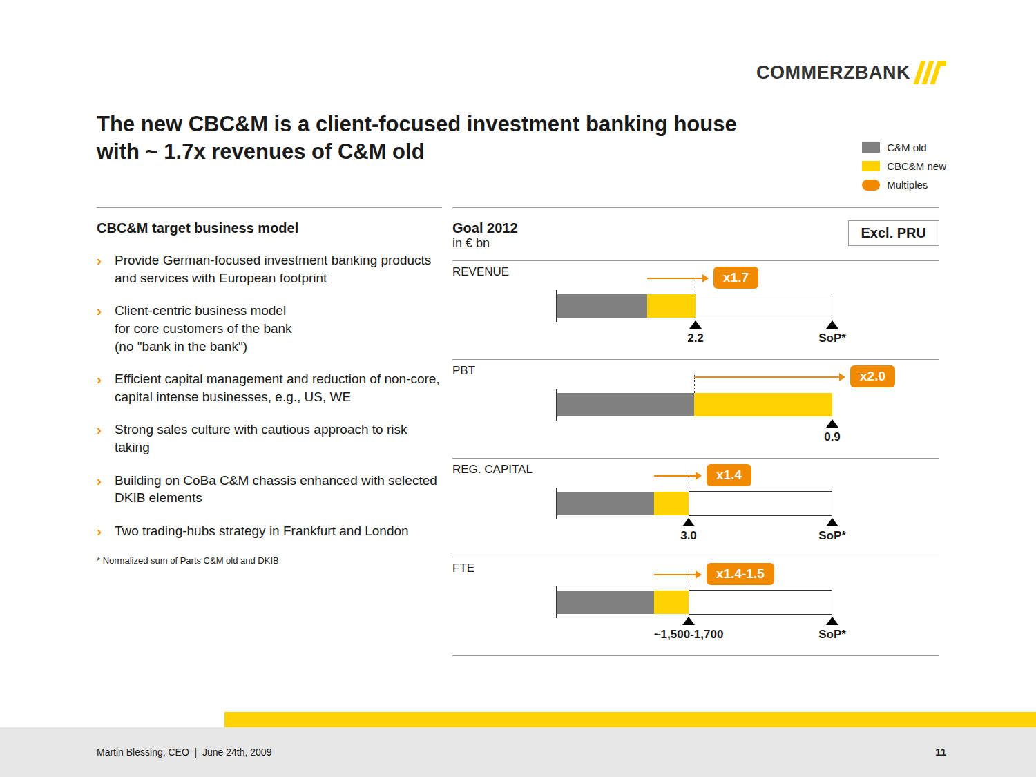COMMERZBANK
The new CBC&M is a client-focused investment banking house
with ~ 1.7x revenues of C&M old
C&M old
CBC&M new
Multiples
CBC&M target business model
Provide German-focused investment banking products and services with European footprint
Client-centric business model
for core customers of the bank
(no "bank in the bank")
Efficient capital management and reduction of non-core, capital intense businesses, e.g., US, WE
Strong sales culture with cautious approach to risk taking
Building on CoBa C&M chassis enhanced with selected DKIB elements
Two trading-hubs strategy in Frankfurt and London
* Normalized sum of Parts C&M old and DKIB
Goal 2012
in € bn
Excl. PRU
REVENUE
x1.7
2.2
SoP*
PBT
x2.0
0.9
REG. CAPITAL
x1.4
3.0
SoP*
FTE
x1.4-1.5
~1,500-1,700
SoP*
Martin Blessing, CEO | June 24th, 2009
11